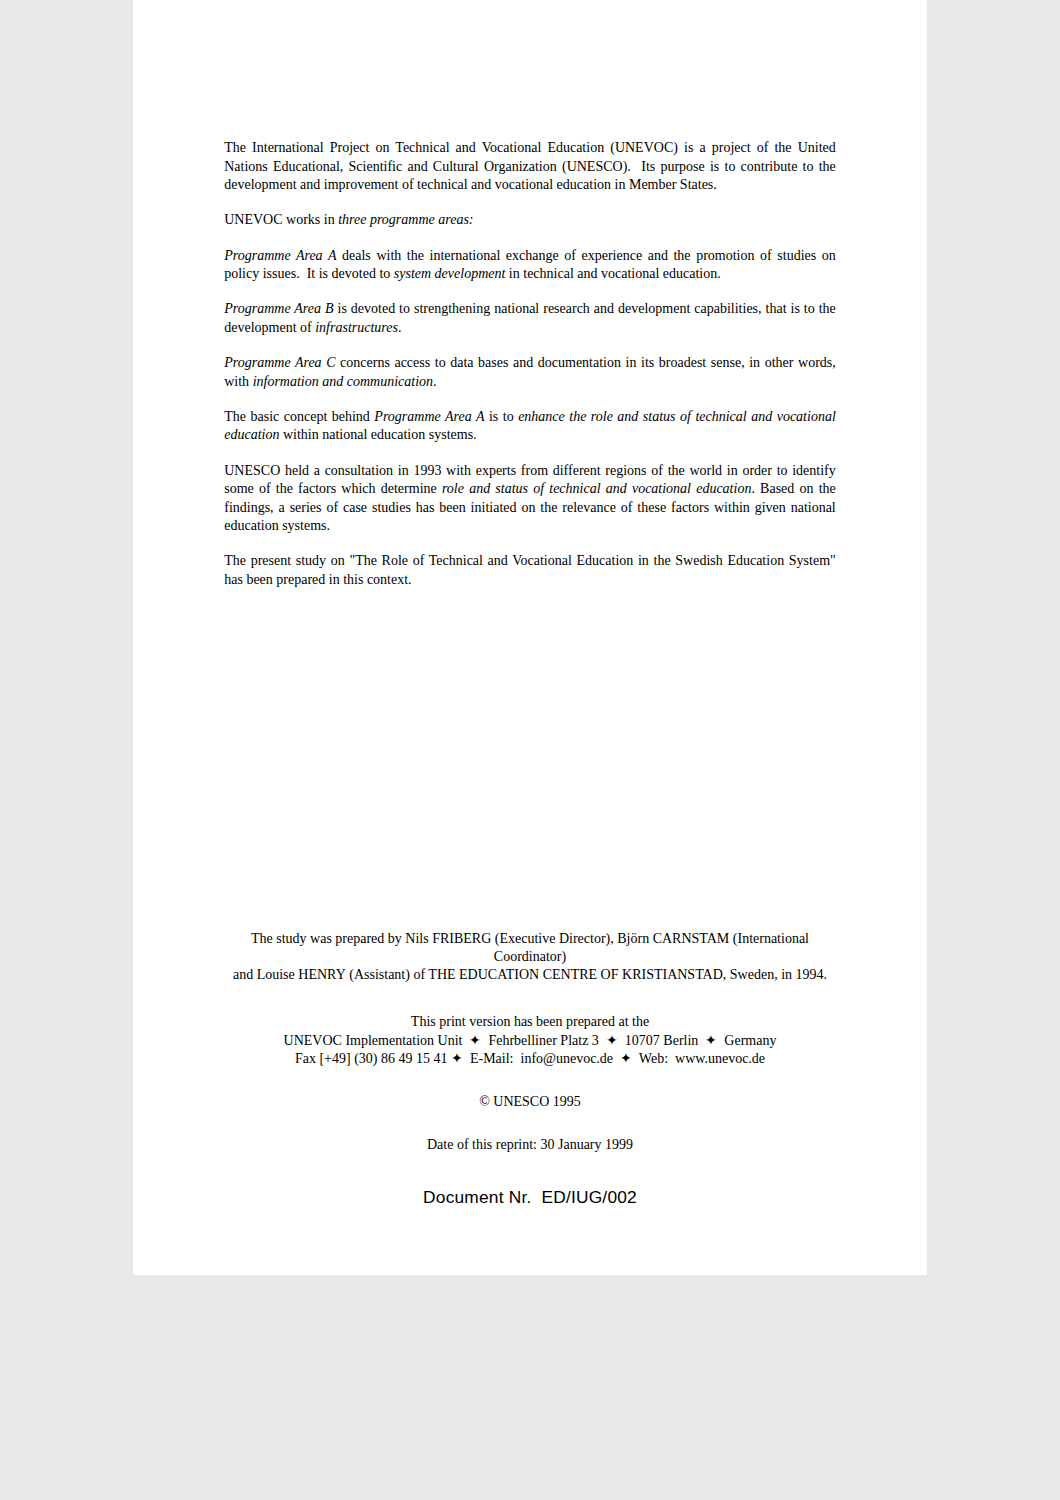The International Project on Technical and Vocational Education (UNEVOC) is a project of the United Nations Educational, Scientific and Cultural Organization (UNESCO). Its purpose is to contribute to the development and improvement of technical and vocational education in Member States.
UNEVOC works in three programme areas:
Programme Area A deals with the international exchange of experience and the promotion of studies on policy issues. It is devoted to system development in technical and vocational education.
Programme Area B is devoted to strengthening national research and development capabilities, that is to the development of infrastructures.
Programme Area C concerns access to data bases and documentation in its broadest sense, in other words, with information and communication.
The basic concept behind Programme Area A is to enhance the role and status of technical and vocational education within national education systems.
UNESCO held a consultation in 1993 with experts from different regions of the world in order to identify some of the factors which determine role and status of technical and vocational education. Based on the findings, a series of case studies has been initiated on the relevance of these factors within given national education systems.
The present study on "The Role of Technical and Vocational Education in the Swedish Education System" has been prepared in this context.
The study was prepared by Nils FRIBERG (Executive Director), Björn CARNSTAM (International Coordinator)
and Louise HENRY (Assistant) of THE EDUCATION CENTRE OF KRISTIANSTAD, Sweden, in 1994.
This print version has been prepared at the
UNEVOC Implementation Unit ✦ Fehrbelliner Platz 3 ✦ 10707 Berlin ✦ Germany
Fax [+49] (30) 86 49 15 41 ✦ E-Mail: info@unevoc.de ✦ Web: www.unevoc.de
© UNESCO 1995
Date of this reprint: 30 January 1999
Document Nr. ED/IUG/002